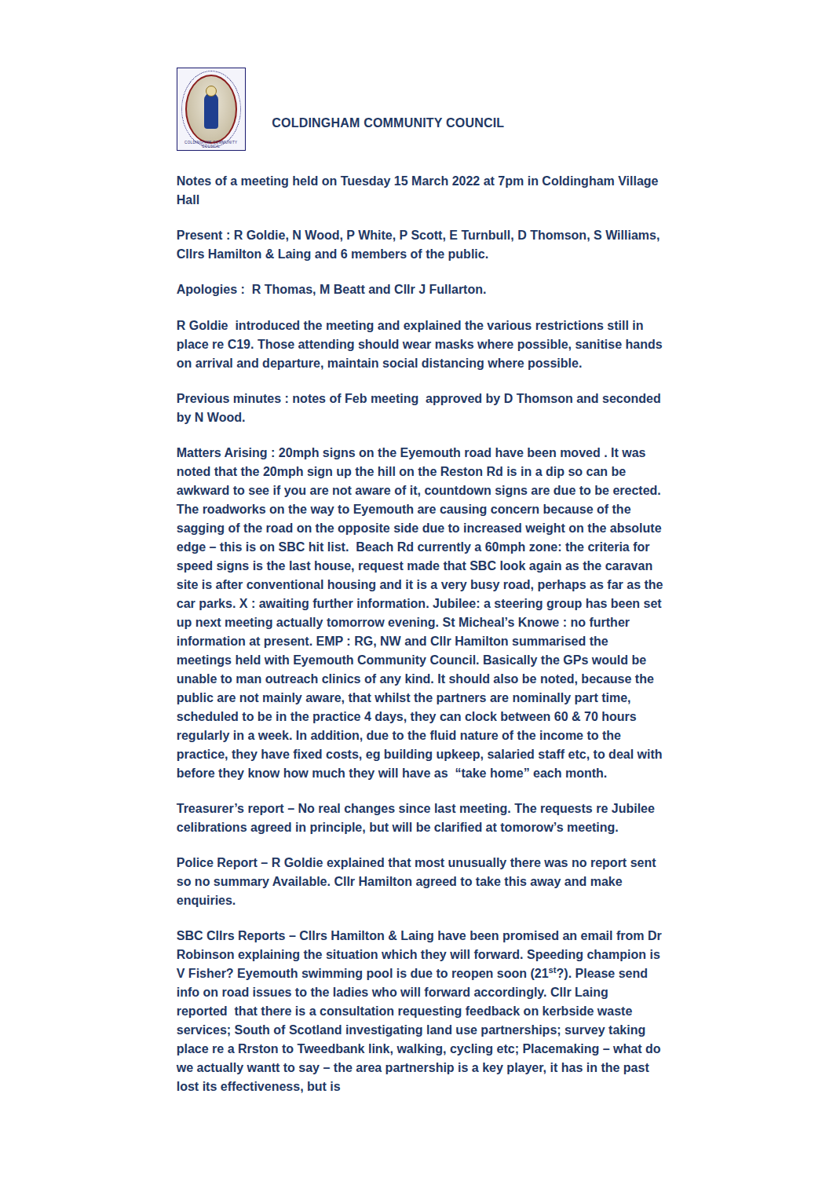Coldingham Community Council
COLDINGHAM COMMUNITY COUNCIL
Notes of a meeting held on Tuesday 15 March 2022 at 7pm in Coldingham Village Hall
Present : R Goldie, N Wood, P White, P Scott, E Turnbull, D Thomson, S Williams, Cllrs Hamilton & Laing and 6 members of the public.
Apologies : R Thomas, M Beatt and Cllr J Fullarton.
R Goldie introduced the meeting and explained the various restrictions still in place re C19. Those attending should wear masks where possible, sanitise hands on arrival and departure, maintain social distancing where possible.
Previous minutes : notes of Feb meeting approved by D Thomson and seconded by N Wood.
Matters Arising : 20mph signs on the Eyemouth road have been moved . It was noted that the 20mph sign up the hill on the Reston Rd is in a dip so can be awkward to see if you are not aware of it, countdown signs are due to be erected. The roadworks on the way to Eyemouth are causing concern because of the sagging of the road on the opposite side due to increased weight on the absolute edge – this is on SBC hit list. Beach Rd currently a 60mph zone: the criteria for speed signs is the last house, request made that SBC look again as the caravan site is after conventional housing and it is a very busy road, perhaps as far as the car parks. X : awaiting further information. Jubilee: a steering group has been set up next meeting actually tomorrow evening. St Micheal’s Knowe : no further information at present. EMP : RG, NW and Cllr Hamilton summarised the meetings held with Eyemouth Community Council. Basically the GPs would be unable to man outreach clinics of any kind. It should also be noted, because the public are not mainly aware, that whilst the partners are nominally part time, scheduled to be in the practice 4 days, they can clock between 60 & 70 hours regularly in a week. In addition, due to the fluid nature of the income to the practice, they have fixed costs, eg building upkeep, salaried staff etc, to deal with before they know how much they will have as “take home” each month.
Treasurer’s report – No real changes since last meeting. The requests re Jubilee celibrations agreed in principle, but will be clarified at tomorow’s meeting.
Police Report – R Goldie explained that most unusually there was no report sent so no summary Available. Cllr Hamilton agreed to take this away and make enquiries.
SBC Cllrs Reports – Cllrs Hamilton & Laing have been promised an email from Dr Robinson explaining the situation which they will forward. Speeding champion is V Fisher? Eyemouth swimming pool is due to reopen soon (21st?). Please send info on road issues to the ladies who will forward accordingly. Cllr Laing reported that there is a consultation requesting feedback on kerbside waste services; South of Scotland investigating land use partnerships; survey taking place re a Rrston to Tweedbank link, walking, cycling etc; Placemaking – what do we actually wantt to say – the area partnership is a key player, it has in the past lost its effectiveness, but is